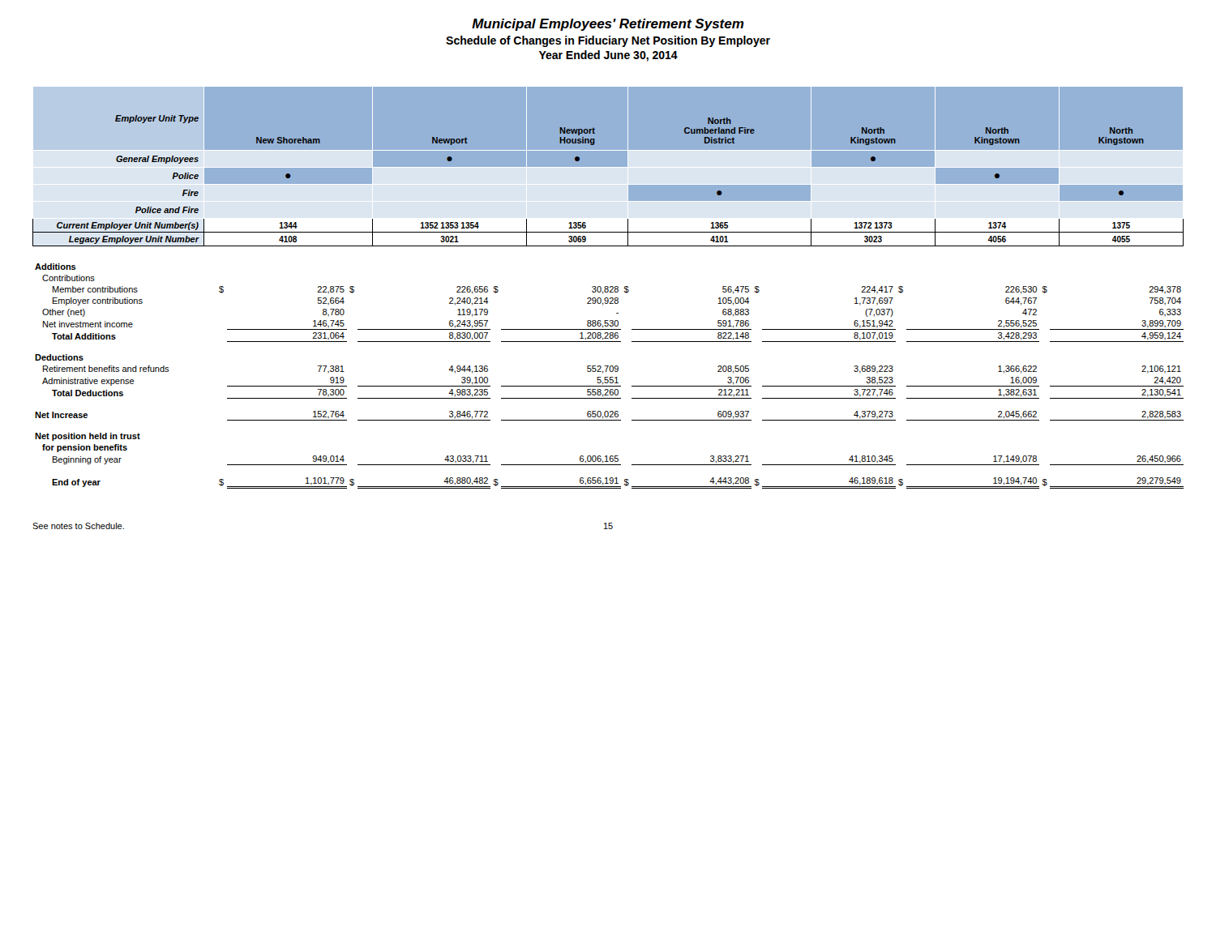Municipal Employees' Retirement System
Schedule of Changes in Fiduciary Net Position By Employer
Year Ended June 30, 2014
| Employer Unit Type | New Shoreham | Newport | Newport Housing | North Cumberland Fire District | North Kingstown | North Kingstown | North Kingstown |
| General Employees | | ● | ● | | ● | | |
| Police | ● | | | | | ● | |
| Fire | | | | ● | | | ● |
| Police and Fire | | | | | | | |
| Current Employer Unit Number(s) | 1344 | 1352 1353 1354 | 1356 | 1365 | 1372 1373 | 1374 | 1375 |
| Legacy Employer Unit Number | 4108 | 3021 | 3069 | 4101 | 3023 | 4056 | 4055 |
| Additions | |
| Contributions | |
| Member contributions | $ | 22,875 | $ | 226,656 | $ | 30,828 | $ | 56,475 | $ | 224,417 | $ | 226,530 | $ | 294,378 |
| Employer contributions | | 52,664 | | 2,240,214 | | 290,928 | | 105,004 | | 1,737,697 | | 644,767 | | 758,704 |
| Other (net) | | 8,780 | | 119,179 | | - | | 68,883 | | (7,037) | | 472 | | 6,333 |
| Net investment income | | 146,745 | | 6,243,957 | | 886,530 | | 591,786 | | 6,151,942 | | 2,556,525 | | 3,899,709 |
| Total Additions | | 231,064 | | 8,830,007 | | 1,208,286 | | 822,148 | | 8,107,019 | | 3,428,293 | | 4,959,124 |
| Deductions | |
| Retirement benefits and refunds | | 77,381 | | 4,944,136 | | 552,709 | | 208,505 | | 3,689,223 | | 1,366,622 | | 2,106,121 |
| Administrative expense | | 919 | | 39,100 | | 5,551 | | 3,706 | | 38,523 | | 16,009 | | 24,420 |
| Total Deductions | | 78,300 | | 4,983,235 | | 558,260 | | 212,211 | | 3,727,746 | | 1,382,631 | | 2,130,541 |
| Net Increase | | 152,764 | | 3,846,772 | | 650,026 | | 609,937 | | 4,379,273 | | 2,045,662 | | 2,828,583 |
| Net position held in trust | |
| for pension benefits | |
| Beginning of year | | 949,014 | | 43,033,711 | | 6,006,165 | | 3,833,271 | | 41,810,345 | | 17,149,078 | | 26,450,966 |
| End of year | $ | 1,101,779 | $ | 46,880,482 | $ | 6,656,191 | $ | 4,443,208 | $ | 46,189,618 | $ | 19,194,740 | $ | 29,279,549 |
See notes to Schedule.
15